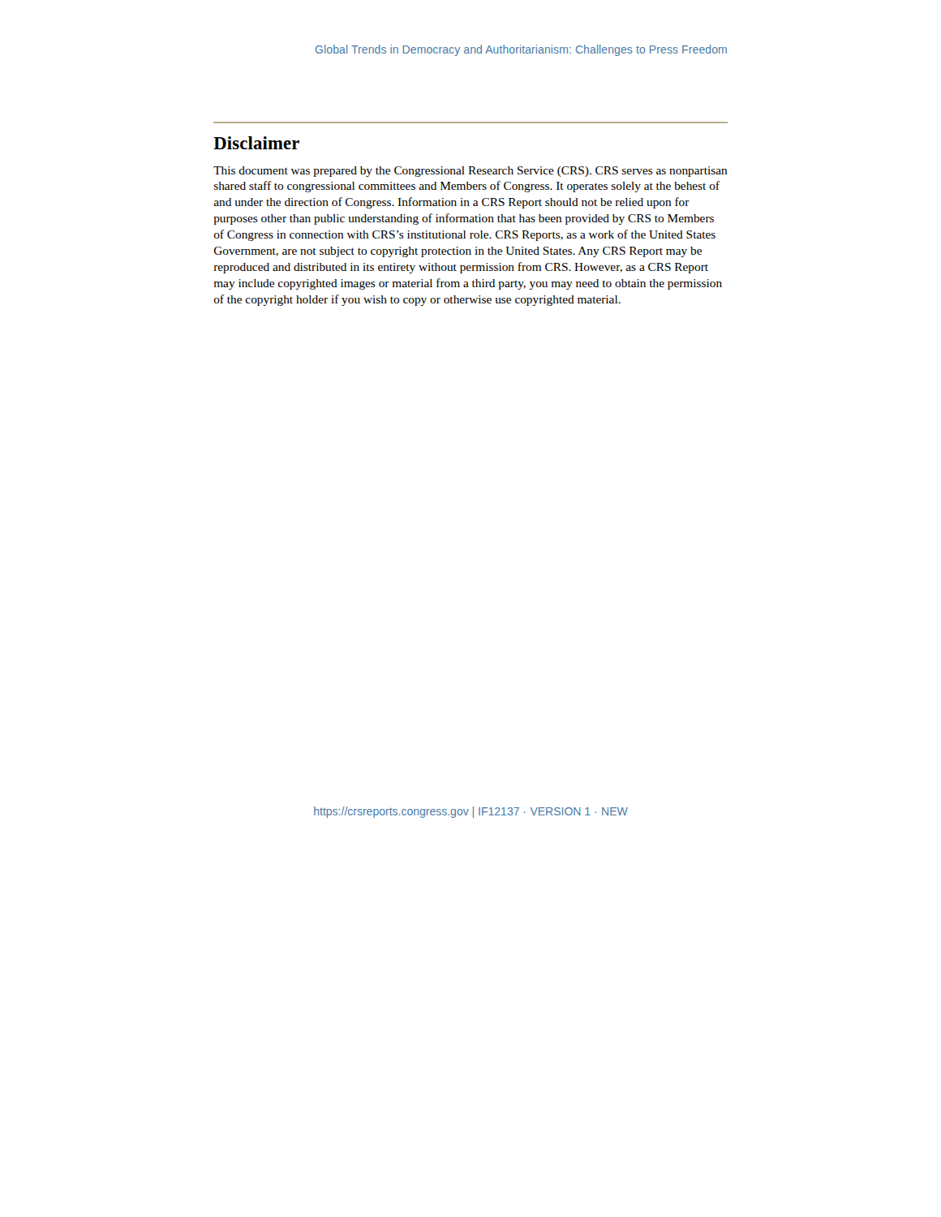Global Trends in Democracy and Authoritarianism: Challenges to Press Freedom
Disclaimer
This document was prepared by the Congressional Research Service (CRS). CRS serves as nonpartisan shared staff to congressional committees and Members of Congress. It operates solely at the behest of and under the direction of Congress. Information in a CRS Report should not be relied upon for purposes other than public understanding of information that has been provided by CRS to Members of Congress in connection with CRS’s institutional role. CRS Reports, as a work of the United States Government, are not subject to copyright protection in the United States. Any CRS Report may be reproduced and distributed in its entirety without permission from CRS. However, as a CRS Report may include copyrighted images or material from a third party, you may need to obtain the permission of the copyright holder if you wish to copy or otherwise use copyrighted material.
https://crsreports.congress.gov | IF12137 · VERSION 1 · NEW